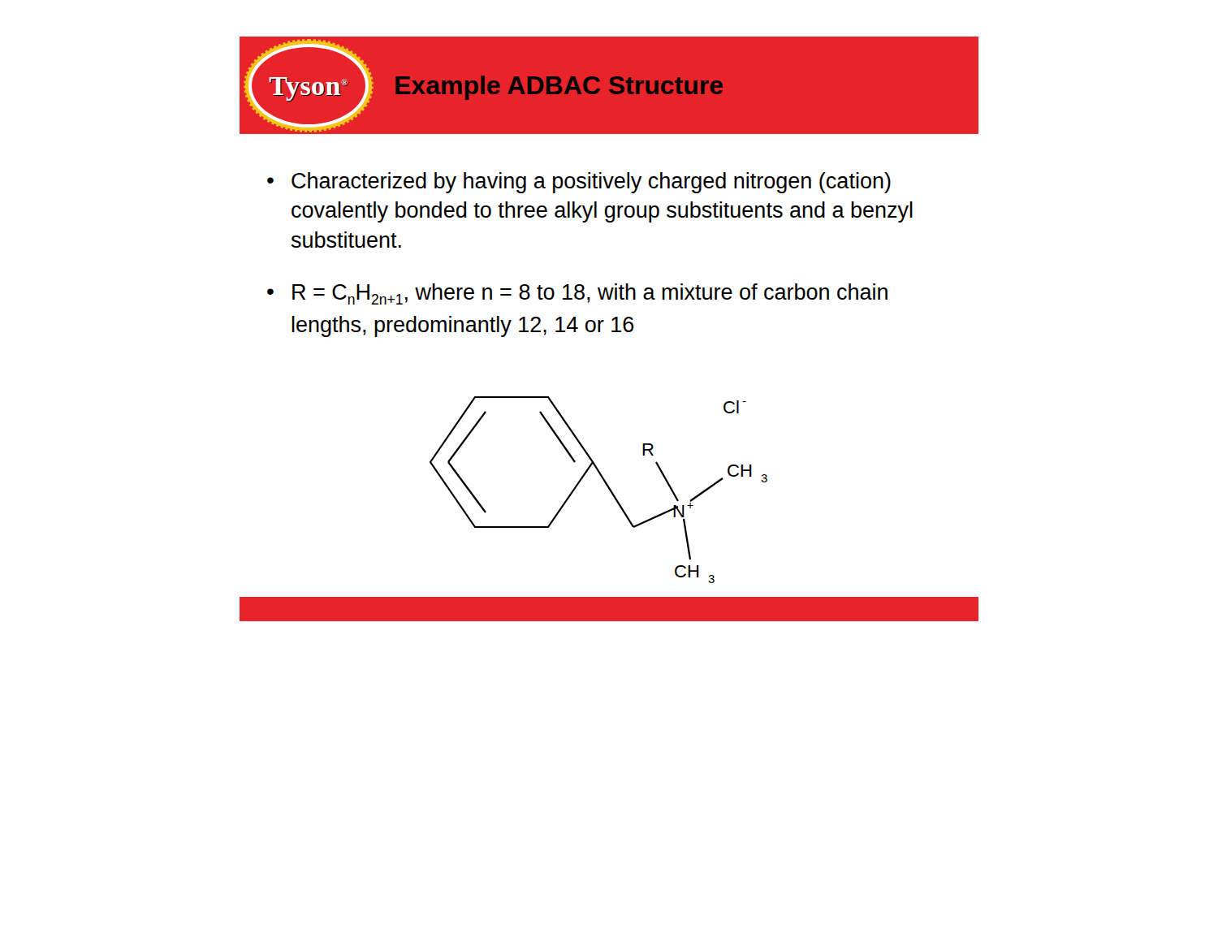Tyson®
Example ADBAC Structure
Characterized by having a positively charged nitrogen (cation) covalently bonded to three alkyl group substituents and a benzyl substituent.
R = CnH2n+1, where n = 8 to 18, with a mixture of carbon chain lengths, predominantly 12, 14 or 16
R N + CH 3 CH 3 Cl -